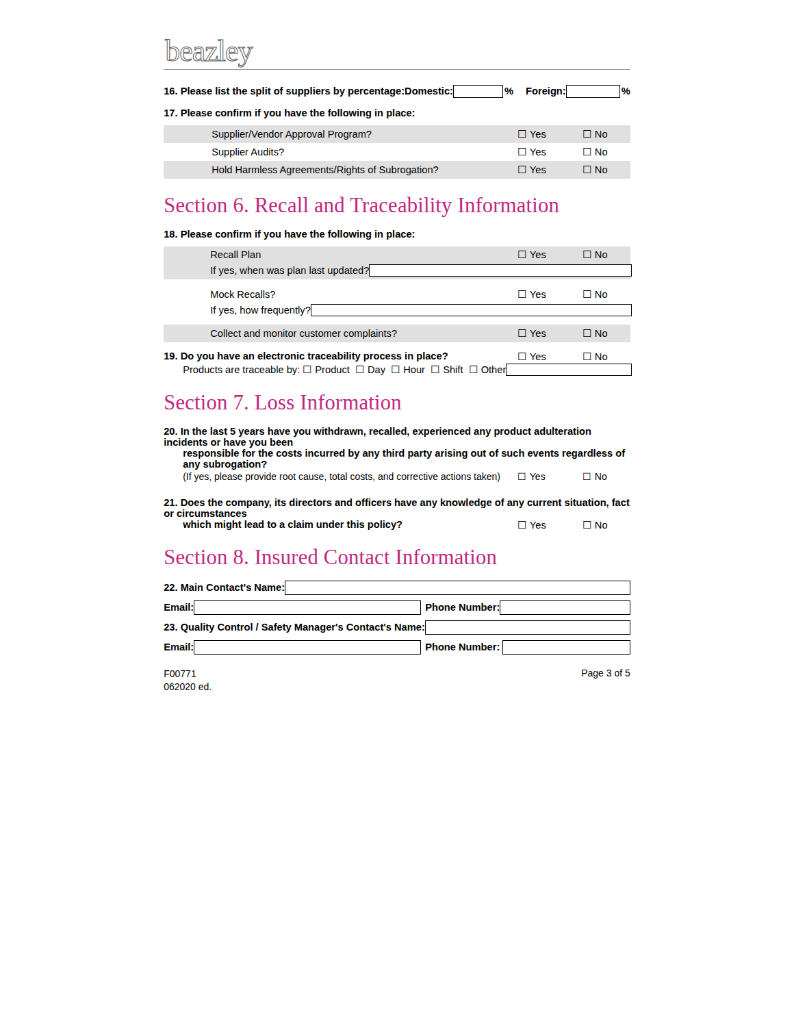beazley
16. Please list the split of suppliers by percentage: Domestic: % Foreign: %
17. Please confirm if you have the following in place:
Supplier/Vendor Approval Program? ☐Yes ☐No
Supplier Audits? ☐Yes ☐No
Hold Harmless Agreements/Rights of Subrogation? ☐Yes ☐No
Section 6. Recall and Traceability Information
18. Please confirm if you have the following in place:
Recall Plan ☐Yes ☐No
If yes, when was plan last updated?
Mock Recalls? ☐Yes ☐No
If yes, how frequently?
Collect and monitor customer complaints? ☐Yes ☐No
19. Do you have an electronic traceability process in place? ☐Yes ☐No
Products are traceable by: ☐Product ☐Day ☐Hour ☐Shift ☐Other
Section 7. Loss Information
20. In the last 5 years have you withdrawn, recalled, experienced any product adulteration incidents or have you been responsible for the costs incurred by any third party arising out of such events regardless of any subrogation?
(If yes, please provide root cause, total costs, and corrective actions taken) ☐Yes ☐No
21. Does the company, its directors and officers have any knowledge of any current situation, fact or circumstances
which might lead to a claim under this policy? ☐Yes ☐No
Section 8. Insured Contact Information
22. Main Contact's Name:
Email: Phone Number:
23. Quality Control / Safety Manager's Contact's Name:
Email: Phone Number:
F00771
062020 ed.
Page 3 of 5